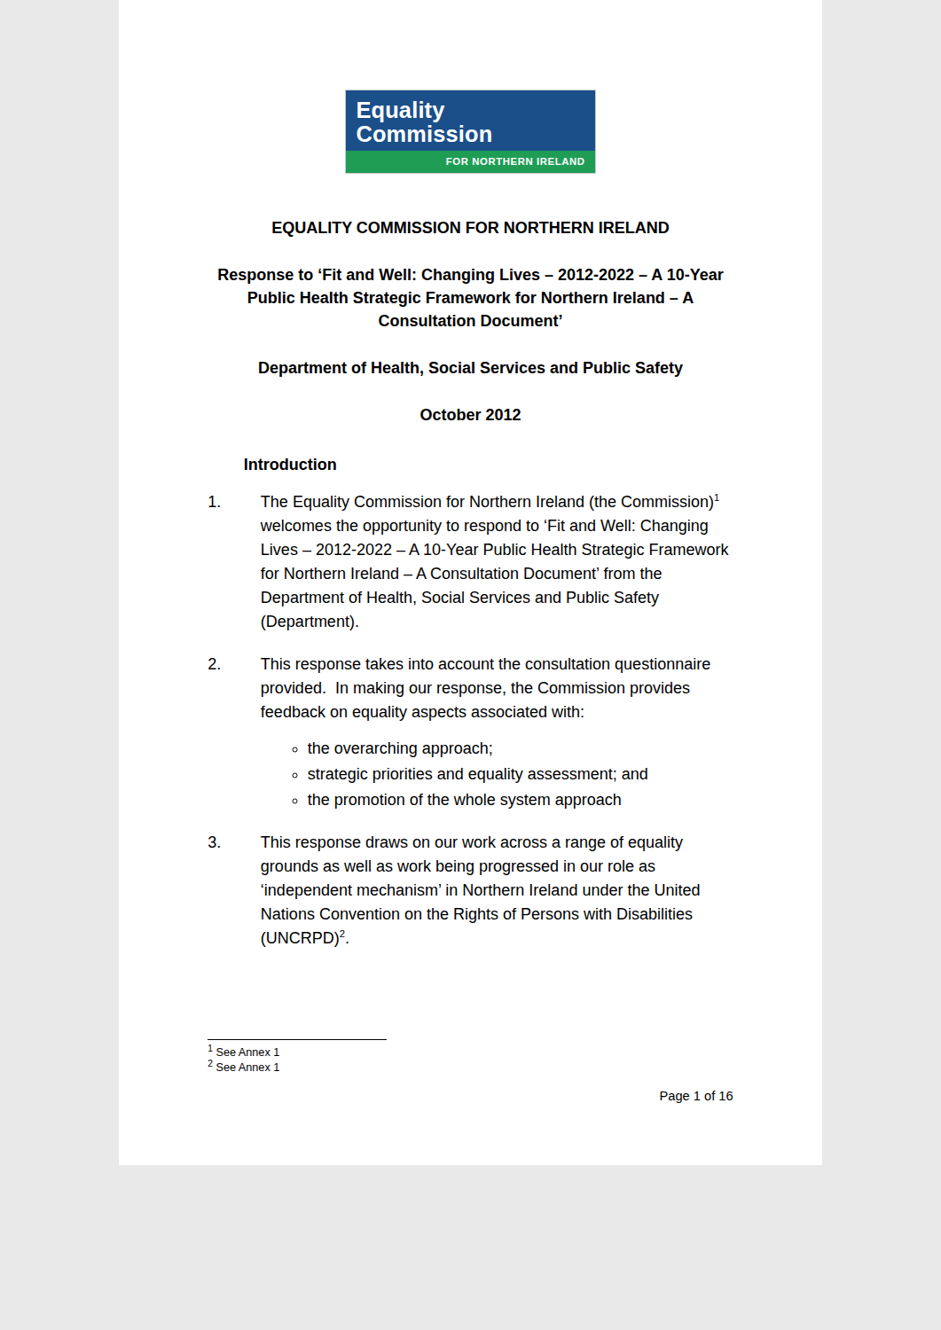Equality Commission
FOR NORTHERN IRELAND
EQUALITY COMMISSION FOR NORTHERN IRELAND
Response to ‘Fit and Well: Changing Lives – 2012-2022 – A 10-Year Public Health Strategic Framework for Northern Ireland – A Consultation Document’
Department of Health, Social Services and Public Safety
October 2012
Introduction
1. The Equality Commission for Northern Ireland (the Commission)1 welcomes the opportunity to respond to ‘Fit and Well: Changing Lives – 2012-2022 – A 10-Year Public Health Strategic Framework for Northern Ireland – A Consultation Document’ from the Department of Health, Social Services and Public Safety (Department).
2. This response takes into account the consultation questionnaire provided. In making our response, the Commission provides feedback on equality aspects associated with:
the overarching approach;
strategic priorities and equality assessment; and
the promotion of the whole system approach
3. This response draws on our work across a range of equality grounds as well as work being progressed in our role as ‘independent mechanism’ in Northern Ireland under the United Nations Convention on the Rights of Persons with Disabilities (UNCRPD)2.
1 See Annex 1
2 See Annex 1
Page 1 of 16